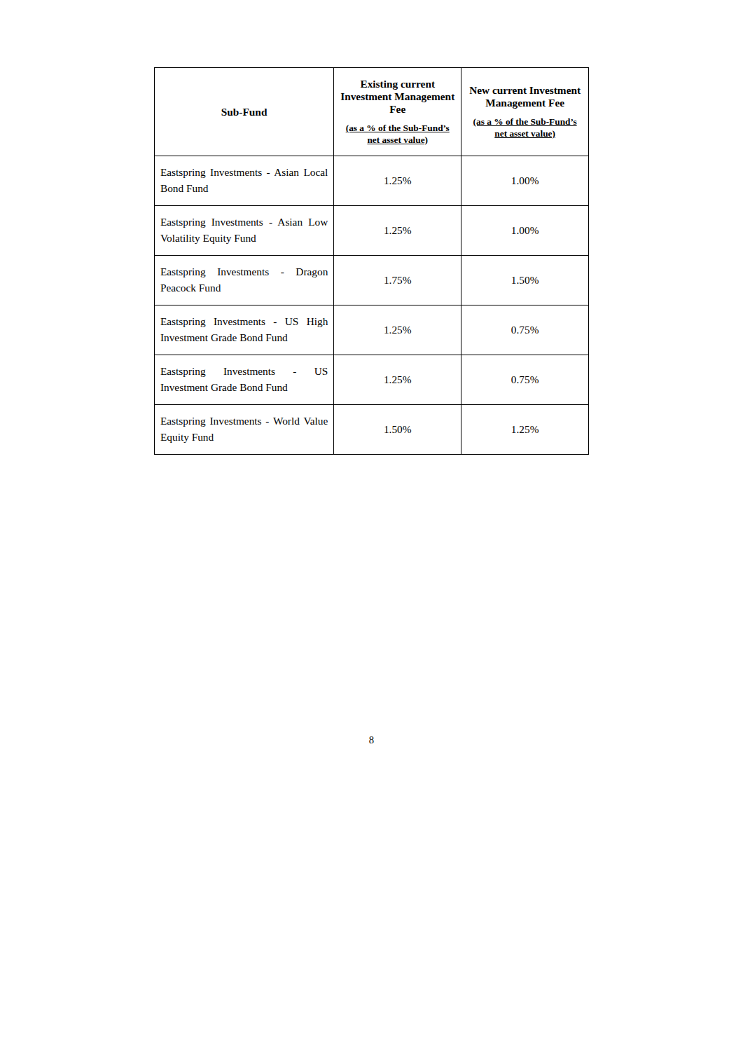| Sub-Fund | Existing current Investment Management Fee (as a % of the Sub-Fund’s net asset value) | New current Investment Management Fee (as a % of the Sub-Fund’s net asset value) |
| --- | --- | --- |
| Eastspring Investments - Asian Local Bond Fund | 1.25% | 1.00% |
| Eastspring Investments - Asian Low Volatility Equity Fund | 1.25% | 1.00% |
| Eastspring Investments - Dragon Peacock Fund | 1.75% | 1.50% |
| Eastspring Investments - US High Investment Grade Bond Fund | 1.25% | 0.75% |
| Eastspring Investments - US Investment Grade Bond Fund | 1.25% | 0.75% |
| Eastspring Investments - World Value Equity Fund | 1.50% | 1.25% |
8